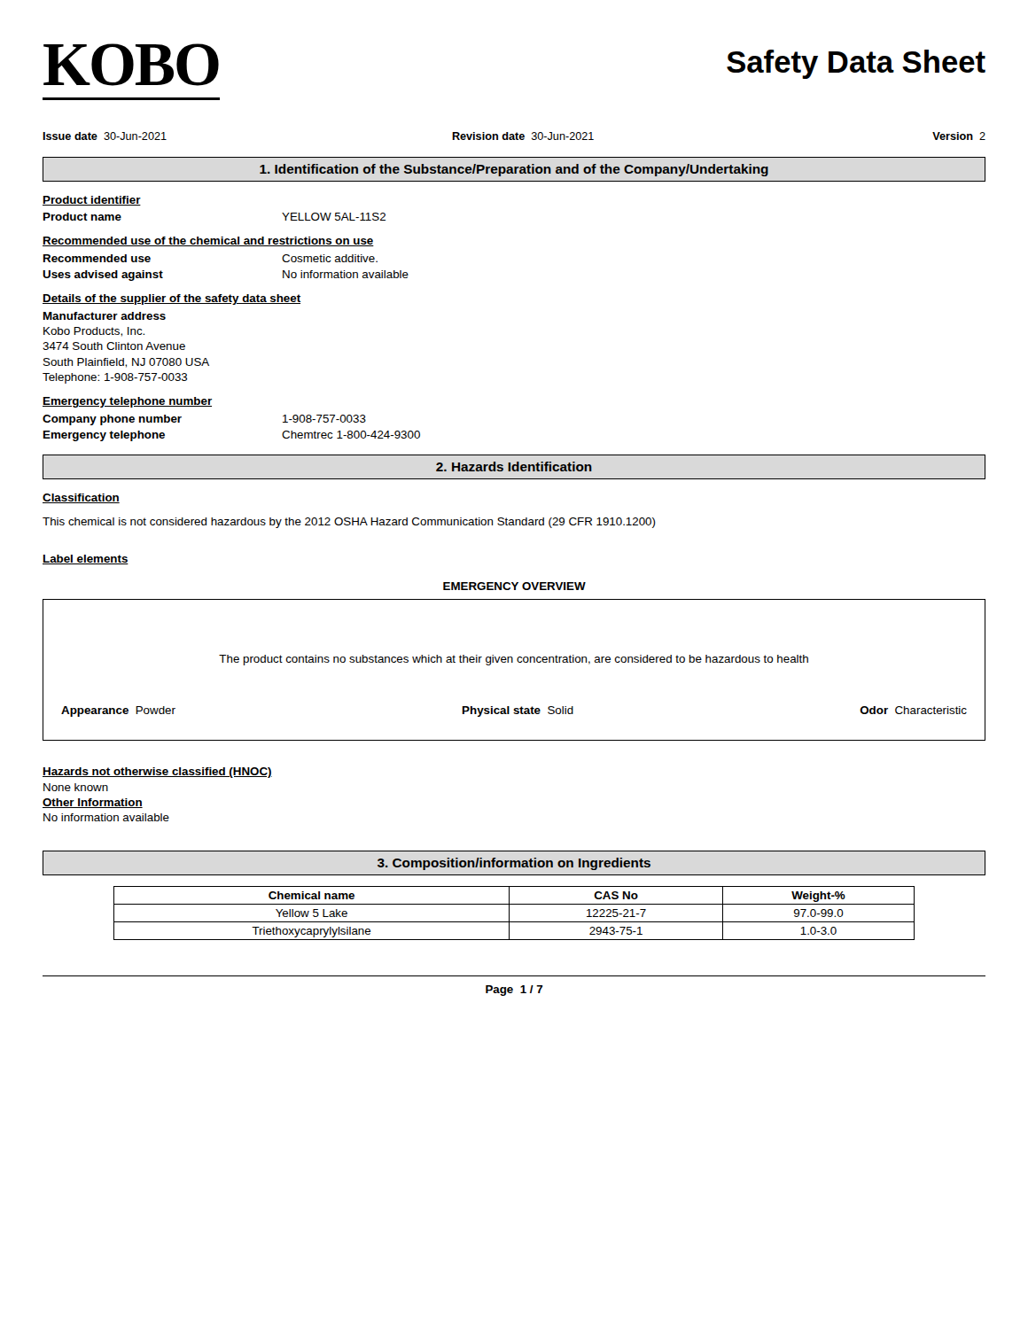KOBO
Safety Data Sheet
Issue date 30-Jun-2021
Revision date 30-Jun-2021
Version 2
1. Identification of the Substance/Preparation and of the Company/Undertaking
Product identifier
Product name
YELLOW 5AL-11S2
Recommended use of the chemical and restrictions on use
Recommended use
Cosmetic additive.
Uses advised against
No information available
Details of the supplier of the safety data sheet
Manufacturer address
Kobo Products, Inc.
3474 South Clinton Avenue
South Plainfield, NJ 07080 USA
Telephone: 1-908-757-0033
Emergency telephone number
Company phone number
1-908-757-0033
Emergency telephone
Chemtrec 1-800-424-9300
2. Hazards Identification
Classification
This chemical is not considered hazardous by the 2012 OSHA Hazard Communication Standard (29 CFR 1910.1200)
Label elements
EMERGENCY OVERVIEW
The product contains no substances which at their given concentration, are considered to be hazardous to health
Appearance Powder
Physical state Solid
Odor Characteristic
Hazards not otherwise classified (HNOC)
None known
Other Information
No information available
3. Composition/information on Ingredients
| Chemical name | CAS No | Weight-% |
| --- | --- | --- |
| Yellow 5 Lake | 12225-21-7 | 97.0-99.0 |
| Triethoxycaprylylsilane | 2943-75-1 | 1.0-3.0 |
Page 1 / 7